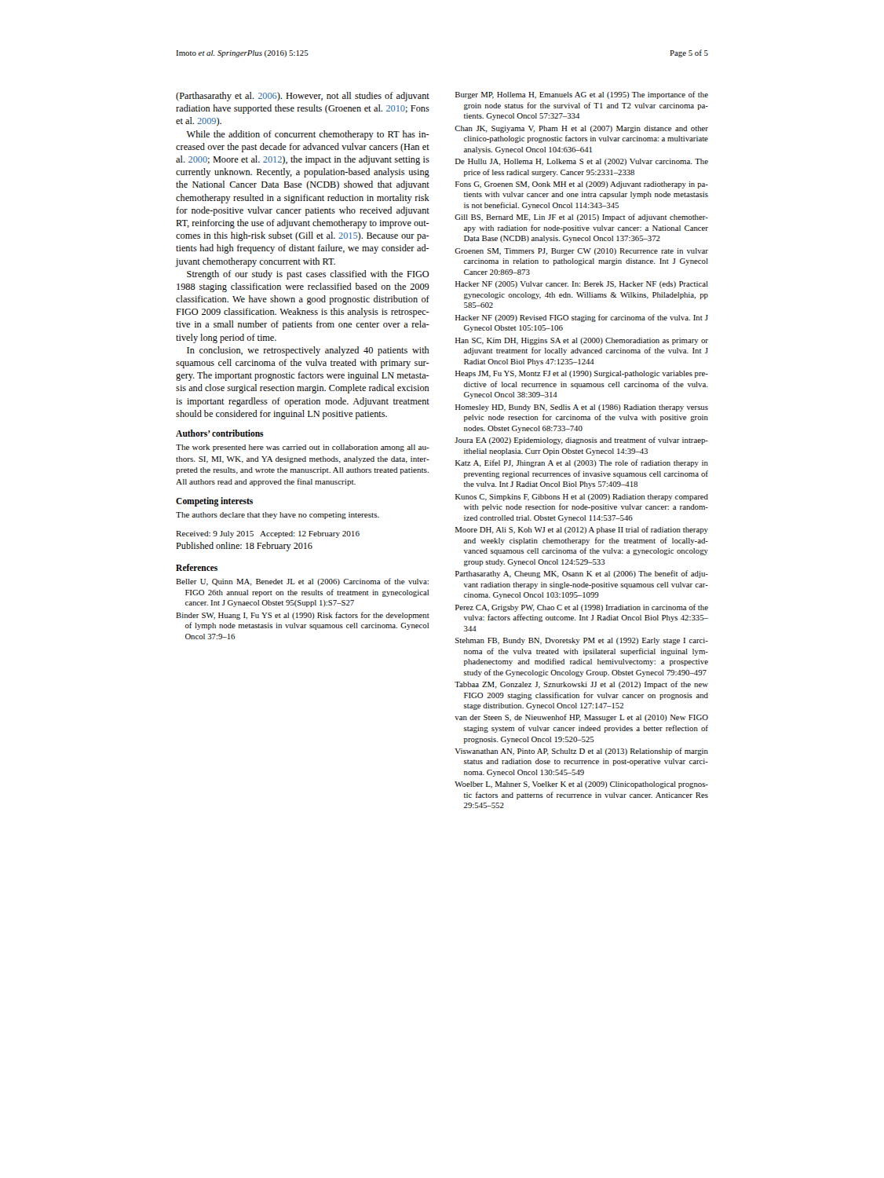Imoto et al. SpringerPlus (2016) 5:125
Page 5 of 5
(Parthasarathy et al. 2006). However, not all studies of adjuvant radiation have supported these results (Groenen et al. 2010; Fons et al. 2009).
While the addition of concurrent chemotherapy to RT has increased over the past decade for advanced vulvar cancers (Han et al. 2000; Moore et al. 2012), the impact in the adjuvant setting is currently unknown. Recently, a population-based analysis using the National Cancer Data Base (NCDB) showed that adjuvant chemotherapy resulted in a significant reduction in mortality risk for node-positive vulvar cancer patients who received adjuvant RT, reinforcing the use of adjuvant chemotherapy to improve outcomes in this high-risk subset (Gill et al. 2015). Because our patients had high frequency of distant failure, we may consider adjuvant chemotherapy concurrent with RT.
Strength of our study is past cases classified with the FIGO 1988 staging classification were reclassified based on the 2009 classification. We have shown a good prognostic distribution of FIGO 2009 classification. Weakness is this analysis is retrospective in a small number of patients from one center over a relatively long period of time.
In conclusion, we retrospectively analyzed 40 patients with squamous cell carcinoma of the vulva treated with primary surgery. The important prognostic factors were inguinal LN metastasis and close surgical resection margin. Complete radical excision is important regardless of operation mode. Adjuvant treatment should be considered for inguinal LN positive patients.
Authors’ contributions
The work presented here was carried out in collaboration among all authors. SI, MI, WK, and YA designed methods, analyzed the data, interpreted the results, and wrote the manuscript. All authors treated patients. All authors read and approved the final manuscript.
Competing interests
The authors declare that they have no competing interests.
Received: 9 July 2015 Accepted: 12 February 2016
Published online: 18 February 2016
References
Beller U, Quinn MA, Benedet JL et al (2006) Carcinoma of the vulva: FIGO 26th annual report on the results of treatment in gynecological cancer. Int J Gynaecol Obstet 95(Suppl 1):S7–S27
Binder SW, Huang I, Fu YS et al (1990) Risk factors for the development of lymph node metastasis in vulvar squamous cell carcinoma. Gynecol Oncol 37:9–16
Burger MP, Hollema H, Emanuels AG et al (1995) The importance of the groin node status for the survival of T1 and T2 vulvar carcinoma patients. Gynecol Oncol 57:327–334
Chan JK, Sugiyama V, Pham H et al (2007) Margin distance and other clinico-pathologic prognostic factors in vulvar carcinoma: a multivariate analysis. Gynecol Oncol 104:636–641
De Hullu JA, Hollema H, Lolkema S et al (2002) Vulvar carcinoma. The price of less radical surgery. Cancer 95:2331–2338
Fons G, Groenen SM, Oonk MH et al (2009) Adjuvant radiotherapy in patients with vulvar cancer and one intra capsular lymph node metastasis is not beneficial. Gynecol Oncol 114:343–345
Gill BS, Bernard ME, Lin JF et al (2015) Impact of adjuvant chemotherapy with radiation for node-positive vulvar cancer: a National Cancer Data Base (NCDB) analysis. Gynecol Oncol 137:365–372
Groenen SM, Timmers PJ, Burger CW (2010) Recurrence rate in vulvar carcinoma in relation to pathological margin distance. Int J Gynecol Cancer 20:869–873
Hacker NF (2005) Vulvar cancer. In: Berek JS, Hacker NF (eds) Practical gynecologic oncology, 4th edn. Williams & Wilkins, Philadelphia, pp 585–602
Hacker NF (2009) Revised FIGO staging for carcinoma of the vulva. Int J Gynecol Obstet 105:105–106
Han SC, Kim DH, Higgins SA et al (2000) Chemoradiation as primary or adjuvant treatment for locally advanced carcinoma of the vulva. Int J Radiat Oncol Biol Phys 47:1235–1244
Heaps JM, Fu YS, Montz FJ et al (1990) Surgical-pathologic variables predictive of local recurrence in squamous cell carcinoma of the vulva. Gynecol Oncol 38:309–314
Homesley HD, Bundy BN, Sedlis A et al (1986) Radiation therapy versus pelvic node resection for carcinoma of the vulva with positive groin nodes. Obstet Gynecol 68:733–740
Joura EA (2002) Epidemiology, diagnosis and treatment of vulvar intraepithelial neoplasia. Curr Opin Obstet Gynecol 14:39–43
Katz A, Eifel PJ, Jhingran A et al (2003) The role of radiation therapy in preventing regional recurrences of invasive squamous cell carcinoma of the vulva. Int J Radiat Oncol Biol Phys 57:409–418
Kunos C, Simpkins F, Gibbons H et al (2009) Radiation therapy compared with pelvic node resection for node-positive vulvar cancer: a randomized controlled trial. Obstet Gynecol 114:537–546
Moore DH, Ali S, Koh WJ et al (2012) A phase II trial of radiation therapy and weekly cisplatin chemotherapy for the treatment of locally-advanced squamous cell carcinoma of the vulva: a gynecologic oncology group study. Gynecol Oncol 124:529–533
Parthasarathy A, Cheung MK, Osann K et al (2006) The benefit of adjuvant radiation therapy in single-node-positive squamous cell vulvar carcinoma. Gynecol Oncol 103:1095–1099
Perez CA, Grigsby PW, Chao C et al (1998) Irradiation in carcinoma of the vulva: factors affecting outcome. Int J Radiat Oncol Biol Phys 42:335–344
Stehman FB, Bundy BN, Dvoretsky PM et al (1992) Early stage I carcinoma of the vulva treated with ipsilateral superficial inguinal lymphadenectomy and modified radical hemivulvectomy: a prospective study of the Gynecologic Oncology Group. Obstet Gynecol 79:490–497
Tabbaa ZM, Gonzalez J, Sznurkowski JJ et al (2012) Impact of the new FIGO 2009 staging classification for vulvar cancer on prognosis and stage distribution. Gynecol Oncol 127:147–152
van der Steen S, de Nieuwenhof HP, Massuger L et al (2010) New FIGO staging system of vulvar cancer indeed provides a better reflection of prognosis. Gynecol Oncol 19:520–525
Viswanathan AN, Pinto AP, Schultz D et al (2013) Relationship of margin status and radiation dose to recurrence in post-operative vulvar carcinoma. Gynecol Oncol 130:545–549
Woelber L, Mahner S, Voelker K et al (2009) Clinicopathological prognostic factors and patterns of recurrence in vulvar cancer. Anticancer Res 29:545–552